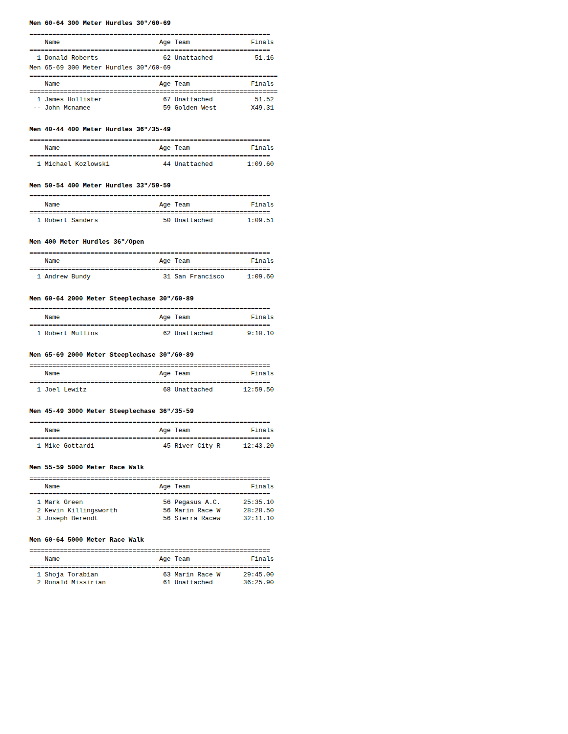Men 60-64 300 Meter Hurdles 30"/60-69
===============================================================
    Name                          Age Team                Finals
===============================================================
  1 Donald Roberts                 62 Unattached           51.16
Men 65-69 300 Meter Hurdles 30"/60-69
=================================================================
    Name                          Age Team                Finals
=================================================================
  1 James Hollister                67 Unattached           51.52
 -- John Mcnamee                   59 Golden West         X49.31
Men 40-44 400 Meter Hurdles 36"/35-49
===============================================================
    Name                          Age Team                Finals
===============================================================
  1 Michael Kozlowski              44 Unattached         1:09.60
Men 50-54 400 Meter Hurdles 33"/59-59
===============================================================
    Name                          Age Team                Finals
===============================================================
  1 Robert Sanders                 50 Unattached         1:09.51
Men 400 Meter Hurdles 36"/Open
===============================================================
    Name                          Age Team                Finals
===============================================================
  1 Andrew Bundy                   31 San Francisco      1:09.60
Men 60-64 2000 Meter Steeplechase 30"/60-89
===============================================================
    Name                          Age Team                Finals
===============================================================
  1 Robert Mullins                 62 Unattached         9:10.10
Men 65-69 2000 Meter Steeplechase 30"/60-89
===============================================================
    Name                          Age Team                Finals
===============================================================
  1 Joel Lewitz                    68 Unattached        12:59.50
Men 45-49 3000 Meter Steeplechase 36"/35-59
===============================================================
    Name                          Age Team                Finals
===============================================================
  1 Mike Gottardi                  45 River City R      12:43.20
Men 55-59 5000 Meter Race Walk
===============================================================
    Name                          Age Team                Finals
===============================================================
  1 Mark Green                     56 Pegasus A.C.      25:35.10
  2 Kevin Killingsworth            56 Marin Race W      28:28.50
  3 Joseph Berendt                 56 Sierra Racew      32:11.10
Men 60-64 5000 Meter Race Walk
===============================================================
    Name                          Age Team                Finals
===============================================================
  1 Shoja Torabian                 63 Marin Race W      29:45.00
  2 Ronald Missirian               61 Unattached        36:25.90